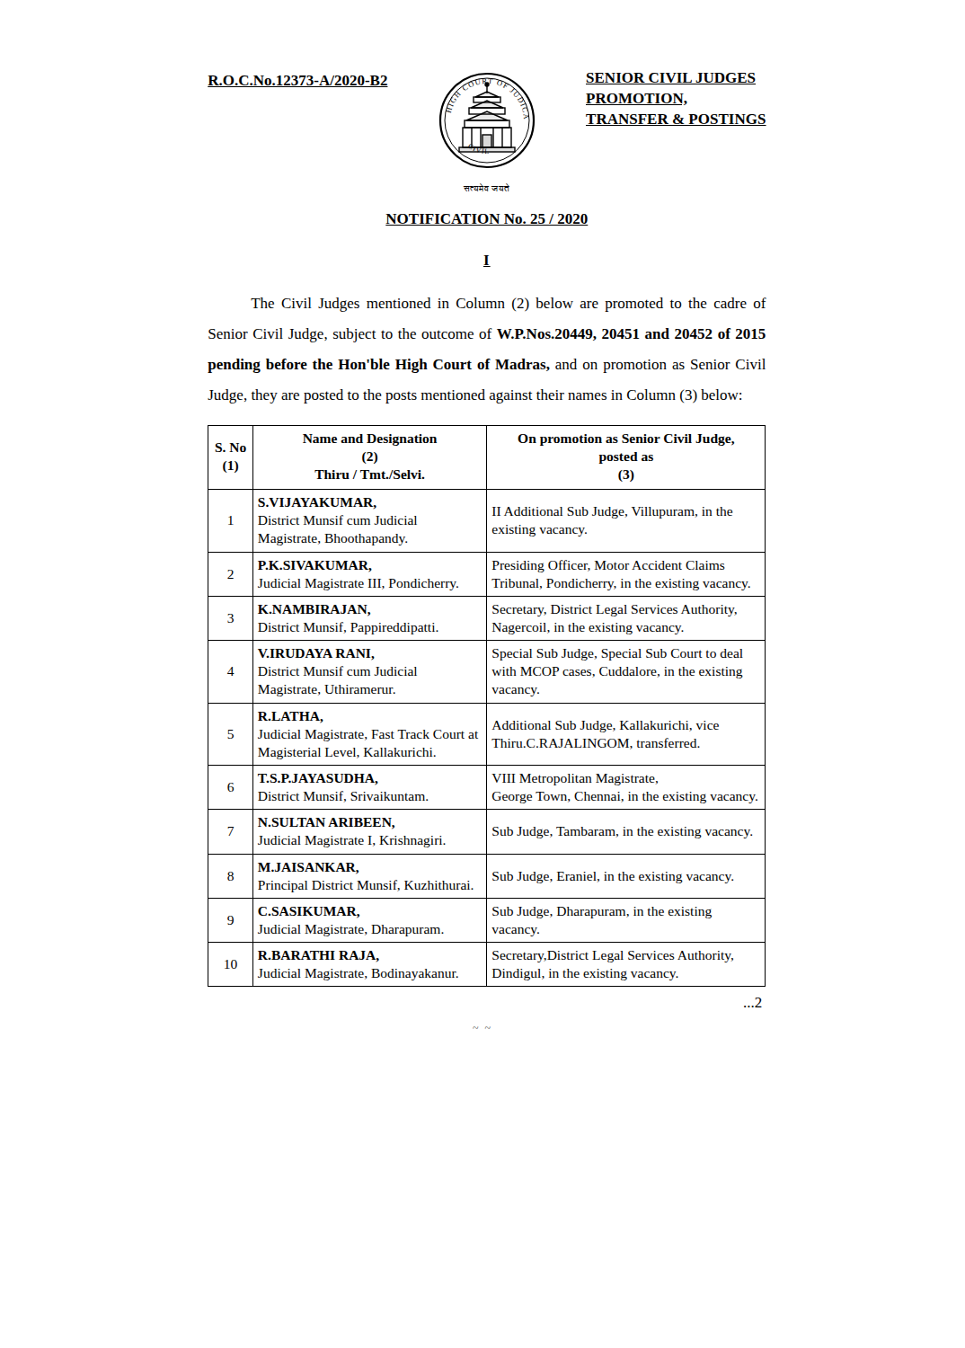R.O.C.No.12373-A/2020-B2
HIGH COURT OF JUDICATURE AT MADRAS CIVIL
सत्यमेव जयते
SENIOR CIVIL JUDGES
PROMOTION,
TRANSFER & POSTINGS
NOTIFICATION No. 25 / 2020
I
The Civil Judges mentioned in Column (2) below are promoted to the cadre of Senior Civil Judge, subject to the outcome of W.P.Nos.20449, 20451 and 20452 of 2015 pending before the Hon'ble High Court of Madras, and on promotion as Senior Civil Judge, they are posted to the posts mentioned against their names in Column (3) below:
| S. No (1) | Name and Designation (2) Thiru / Tmt./Selvi. | On promotion as Senior Civil Judge, posted as (3) |
| --- | --- | --- |
| 1 | S.VIJAYAKUMAR, District Munsif cum Judicial Magistrate, Bhoothapandy. | II Additional Sub Judge, Villupuram, in the existing vacancy. |
| 2 | P.K.SIVAKUMAR, Judicial Magistrate III, Pondicherry. | Presiding Officer, Motor Accident Claims Tribunal, Pondicherry, in the existing vacancy. |
| 3 | K.NAMBIRAJAN, District Munsif, Pappireddipatti. | Secretary, District Legal Services Authority, Nagercoil, in the existing vacancy. |
| 4 | V.IRUDAYA RANI, District Munsif cum Judicial Magistrate, Uthiramerur. | Special Sub Judge, Special Sub Court to deal with MCOP cases, Cuddalore, in the existing vacancy. |
| 5 | R.LATHA, Judicial Magistrate, Fast Track Court at Magisterial Level, Kallakurichi. | Additional Sub Judge, Kallakurichi, vice Thiru.C.RAJALINGOM, transferred. |
| 6 | T.S.P.JAYASUDHA, District Munsif, Srivaikuntam. | VIII Metropolitan Magistrate, George Town, Chennai, in the existing vacancy. |
| 7 | N.SULTAN ARIBEEN, Judicial Magistrate I, Krishnagiri. | Sub Judge, Tambaram, in the existing vacancy. |
| 8 | M.JAISANKAR, Principal District Munsif, Kuzhithurai. | Sub Judge, Eraniel, in the existing vacancy. |
| 9 | C.SASIKUMAR, Judicial Magistrate, Dharapuram. | Sub Judge, Dharapuram, in the existing vacancy. |
| 10 | R.BARATHI RAJA, Judicial Magistrate, Bodinayakanur. | Secretary,District Legal Services Authority, Dindigul, in the existing vacancy. |
...2
~ ~